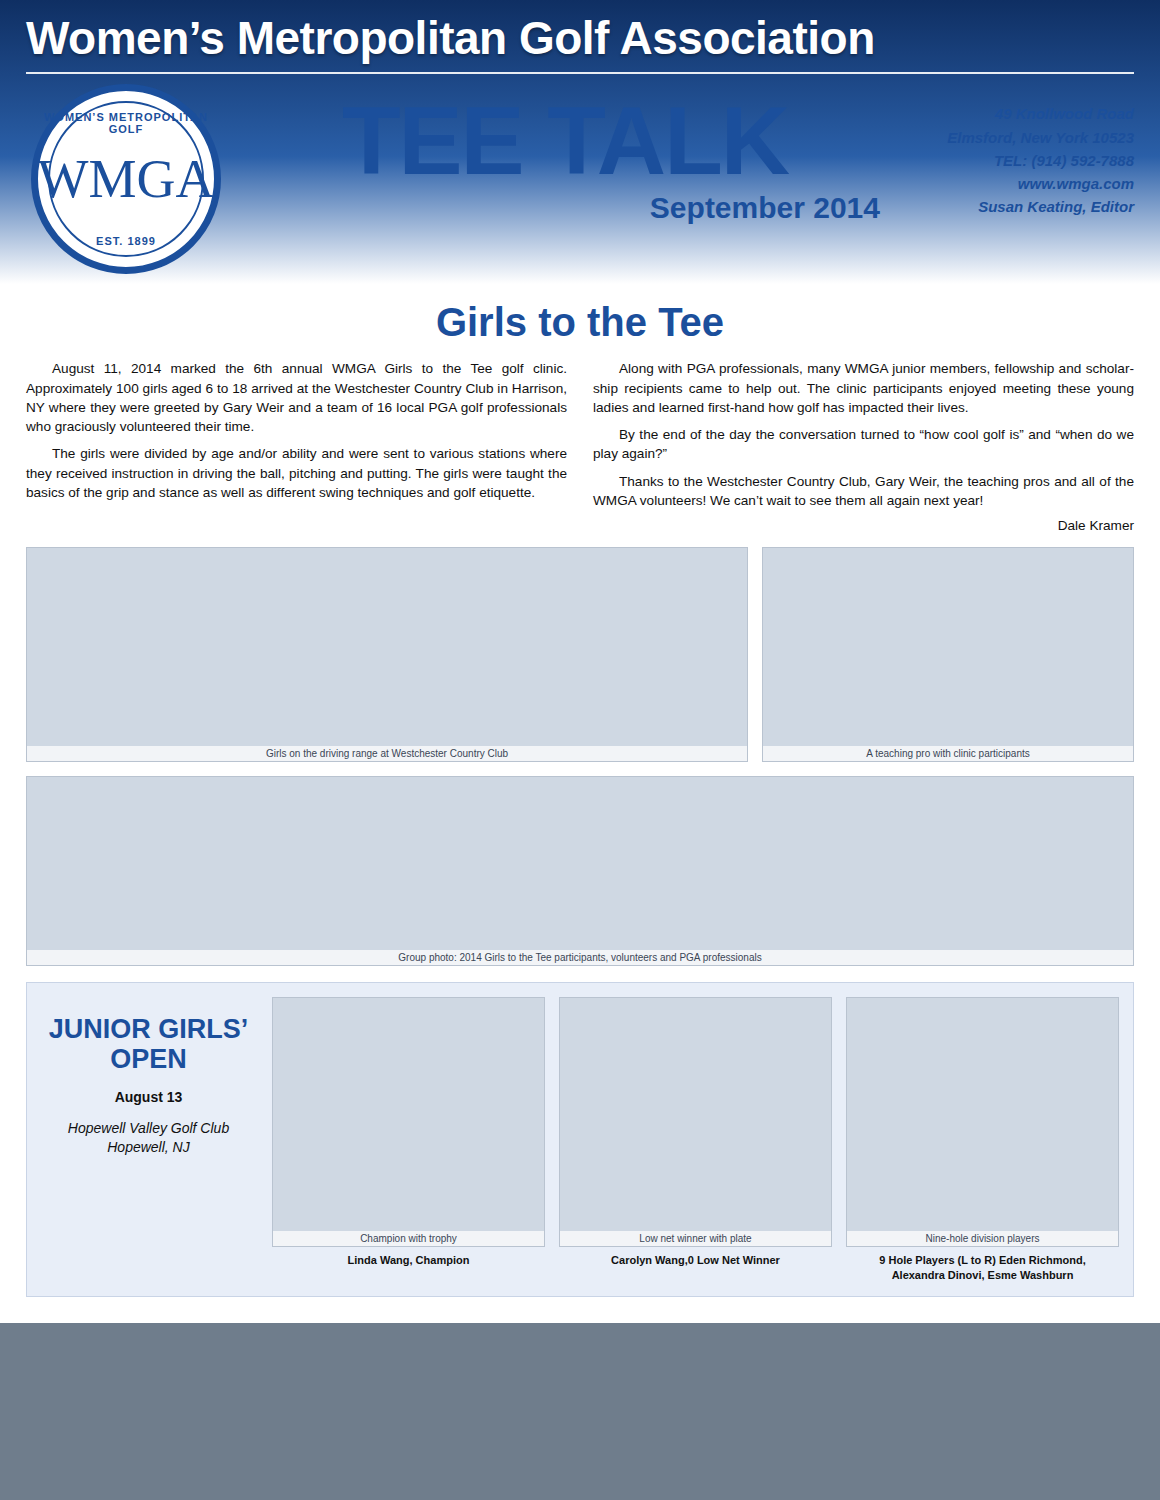Women’s Metropolitan Golf Association
WOMEN’S METROPOLITAN GOLF WMGA EST. 1899
TEE TALK
September 2014
49 Knollwood Road
Elmsford, New York 10523
TEL: (914) 592-7888
www.wmga.com
Susan Keating, Editor
Girls to the Tee
August 11, 2014 marked the 6th annual WMGA Girls to the Tee golf clinic. Approximately 100 girls aged 6 to 18 arrived at the Westchester Country Club in Harrison, NY where they were greeted by Gary Weir and a team of 16 local PGA golf professionals who graciously volunteered their time.
The girls were divided by age and/or ability and were sent to various stations where they received instruction in driving the ball, pitching and putting. The girls were taught the basics of the grip and stance as well as different swing techniques and golf etiquette.
Along with PGA professionals, many WMGA junior members, fellowship and scholarship recipients came to help out. The clinic participants enjoyed meeting these young ladies and learned first-hand how golf has impacted their lives.
By the end of the day the conversation turned to “how cool golf is” and “when do we play again?”
Thanks to the Westchester Country Club, Gary Weir, the teaching pros and all of the WMGA volunteers! We can’t wait to see them all again next year!
Dale Kramer
Girls on the driving range at Westchester Country Club
A teaching pro with clinic participants
Group photo: 2014 Girls to the Tee participants, volunteers and PGA professionals
JUNIOR GIRLS’
OPEN
August 13
Hopewell Valley Golf Club
Hopewell, NJ
Champion with trophy
Linda Wang, Champion
Low net winner with plate
Carolyn Wang,0 Low Net Winner
Nine-hole division players
9 Hole Players (L to R) Eden Richmond,
Alexandra Dinovi, Esme Washburn
End of page 1, Tee Talk, September 2014.